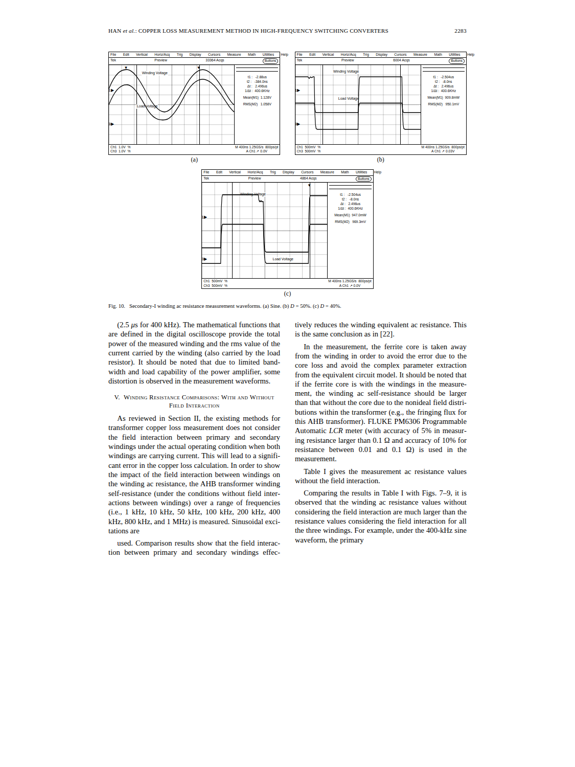HAN et al.: COPPER LOSS MEASUREMENT METHOD IN HIGH-FREQUENCY SWITCHING CONVERTERS
2283
File Edit Vertical Horiz/Acq Trig Display Cursors Measure Math Utilities Help
Tek Preview 33364 Acqs Buttons
▼
▼
1▶
3▶
Winding Voltage
Load Voltage
t1 : -2.88us
t2 : -384.0ns
Δt : 2.496us
1/Δt : 400.6KHz
Mean(M1) 1.128V
RMS(M2) 1.058V
Ch1 1.0V %
Ch3 1.0V %
M 400ns 1.25GS/s 800ps/pt
A Ch1 ↗ 0.0V
(a)
File Edit Vertical Horiz/Acq Trig Display Cursors Measure Math Utilities Help
Tek Preview 6004 Acqs Buttons
1▶
3▶
Winding Voltage
Load Voltage
t1 : -2.504us
t2 : -8.0ns
Δt : 2.496us
1/Δt : 400.6KHz
Mean(M1) 909.8mW
RMS(M2) 950.1mV
Ch1 500mV %
Ch3 500mV %
M 400ns 1.25GS/s 800ps/pt
A Ch1 ↗ 0.03V
(b)
File Edit Vertical Horiz/Acq Trig Display Cursors Measure Math Utilities Help
Tek Preview 4864 Acqs Buttons
1▶
3▶
▼
Winding Voltage
Load Voltage
t1 : -2.504us
t2 : -8.0ns
Δt : 2.496us
1/Δt : 400.6KHz
Mean(M1) 947.0mW
RMS(M2) 969.3mV
Ch1 500mV %
Ch3 500mV %
M 400ns 1.25GS/s 800ps/pt
A Ch1 ↗ 0.0V
(c)
Fig. 10. Secondary-I winding ac resistance measurement waveforms. (a) Sine. (b) D = 50%. (c) D = 40%.
(2.5 μs for 400 kHz). The mathematical functions that are defined in the digital oscilloscope provide the total power of the measured winding and the rms value of the current carried by the winding (also carried by the load resistor). It should be noted that due to limited bandwidth and load capability of the power amplifier, some distortion is observed in the measurement waveforms.
V. Winding Resistance Comparisons: With and Without Field Interaction
As reviewed in Section II, the existing methods for transformer copper loss measurement does not consider the field interaction between primary and secondary windings under the actual operating condition when both windings are carrying current. This will lead to a significant error in the copper loss calculation. In order to show the impact of the field interaction between windings on the winding ac resistance, the AHB transformer winding self-resistance (under the conditions without field interactions between windings) over a range of frequencies (i.e., 1 kHz, 10 kHz, 50 kHz, 100 kHz, 200 kHz, 400 kHz, 800 kHz, and 1 MHz) is measured. Sinusoidal excitations are
used. Comparison results show that the field interaction between primary and secondary windings effectively reduces the winding equivalent ac resistance. This is the same conclusion as in [22].
In the measurement, the ferrite core is taken away from the winding in order to avoid the error due to the core loss and avoid the complex parameter extraction from the equivalent circuit model. It should be noted that if the ferrite core is with the windings in the measurement, the winding ac self-resistance should be larger than that without the core due to the nonideal field distributions within the transformer (e.g., the fringing flux for this AHB transformer). FLUKE PM6306 Programmable Automatic LCR meter (with accuracy of 5% in measuring resistance larger than 0.1 Ω and accuracy of 10% for resistance between 0.01 and 0.1 Ω) is used in the measurement.
Table I gives the measurement ac resistance values without the field interaction.
Comparing the results in Table I with Figs. 7–9, it is observed that the winding ac resistance values without considering the field interaction are much larger than the resistance values considering the field interaction for all the three windings. For example, under the 400-kHz sine waveform, the primary